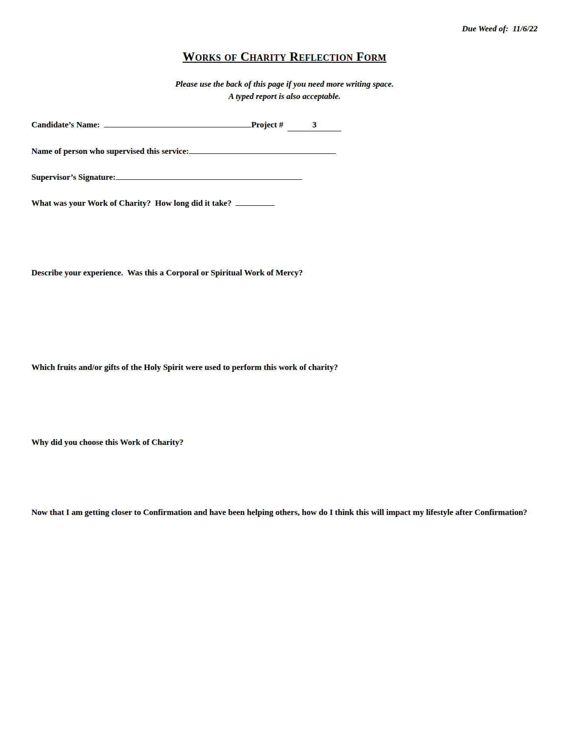Due Weed of: 11/6/22
Works of Charity Reflection Form
Please use the back of this page if you need more writing space.
A typed report is also acceptable.
Candidate’s Name: Project # 3
Name of person who supervised this service:
Supervisor’s Signature:
What was your Work of Charity? How long did it take?
Describe your experience. Was this a Corporal or Spiritual Work of Mercy?
Which fruits and/or gifts of the Holy Spirit were used to perform this work of charity?
Why did you choose this Work of Charity?
Now that I am getting closer to Confirmation and have been helping others, how do I think this will impact my lifestyle after Confirmation?